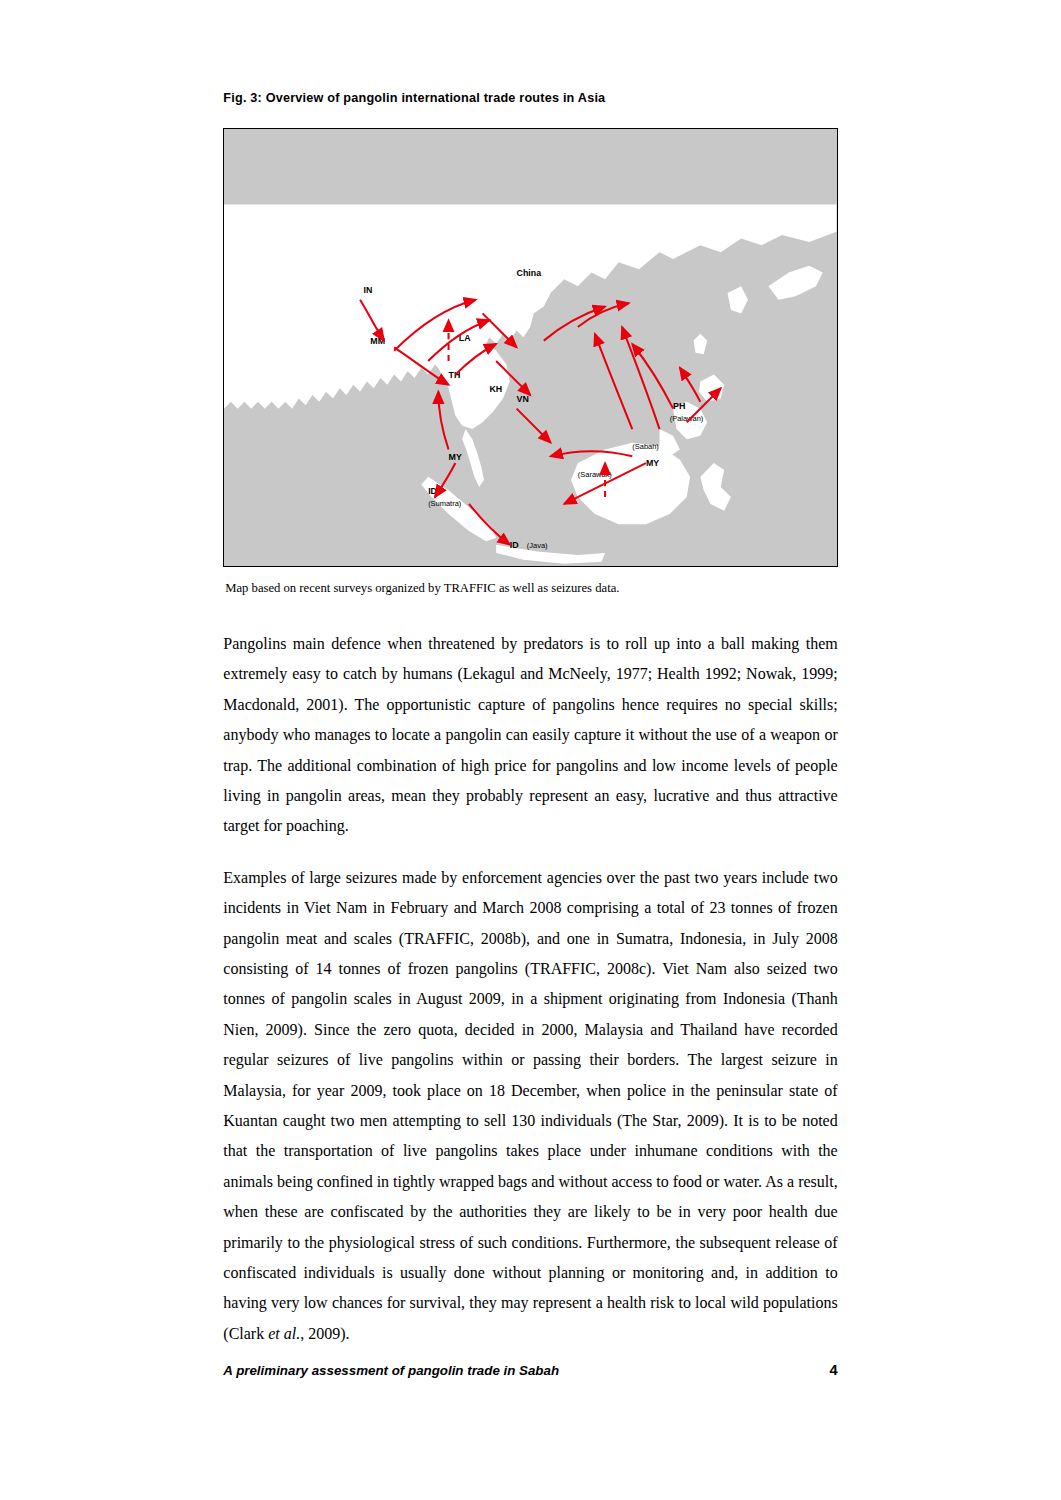Fig. 3: Overview of pangolin international trade routes in Asia
Map prepared by Sandrine Pantel
IN China MM LA TH KH VN MY ID (Sumatra) ID (Java) PH (Palawan) (Sabah) MY (Sarawak)
Map based on recent surveys organized by TRAFFIC as well as seizures data.
Pangolins main defence when threatened by predators is to roll up into a ball making them extremely easy to catch by humans (Lekagul and McNeely, 1977; Health 1992; Nowak, 1999; Macdonald, 2001). The opportunistic capture of pangolins hence requires no special skills; anybody who manages to locate a pangolin can easily capture it without the use of a weapon or trap. The additional combination of high price for pangolins and low income levels of people living in pangolin areas, mean they probably represent an easy, lucrative and thus attractive target for poaching.
Examples of large seizures made by enforcement agencies over the past two years include two incidents in Viet Nam in February and March 2008 comprising a total of 23 tonnes of frozen pangolin meat and scales (TRAFFIC, 2008b), and one in Sumatra, Indonesia, in July 2008 consisting of 14 tonnes of frozen pangolins (TRAFFIC, 2008c). Viet Nam also seized two tonnes of pangolin scales in August 2009, in a shipment originating from Indonesia (Thanh Nien, 2009). Since the zero quota, decided in 2000, Malaysia and Thailand have recorded regular seizures of live pangolins within or passing their borders. The largest seizure in Malaysia, for year 2009, took place on 18 December, when police in the peninsular state of Kuantan caught two men attempting to sell 130 individuals (The Star, 2009). It is to be noted that the transportation of live pangolins takes place under inhumane conditions with the animals being confined in tightly wrapped bags and without access to food or water. As a result, when these are confiscated by the authorities they are likely to be in very poor health due primarily to the physiological stress of such conditions. Furthermore, the subsequent release of confiscated individuals is usually done without planning or monitoring and, in addition to having very low chances for survival, they may represent a health risk to local wild populations (Clark et al., 2009).
A preliminary assessment of pangolin trade in Sabah 4